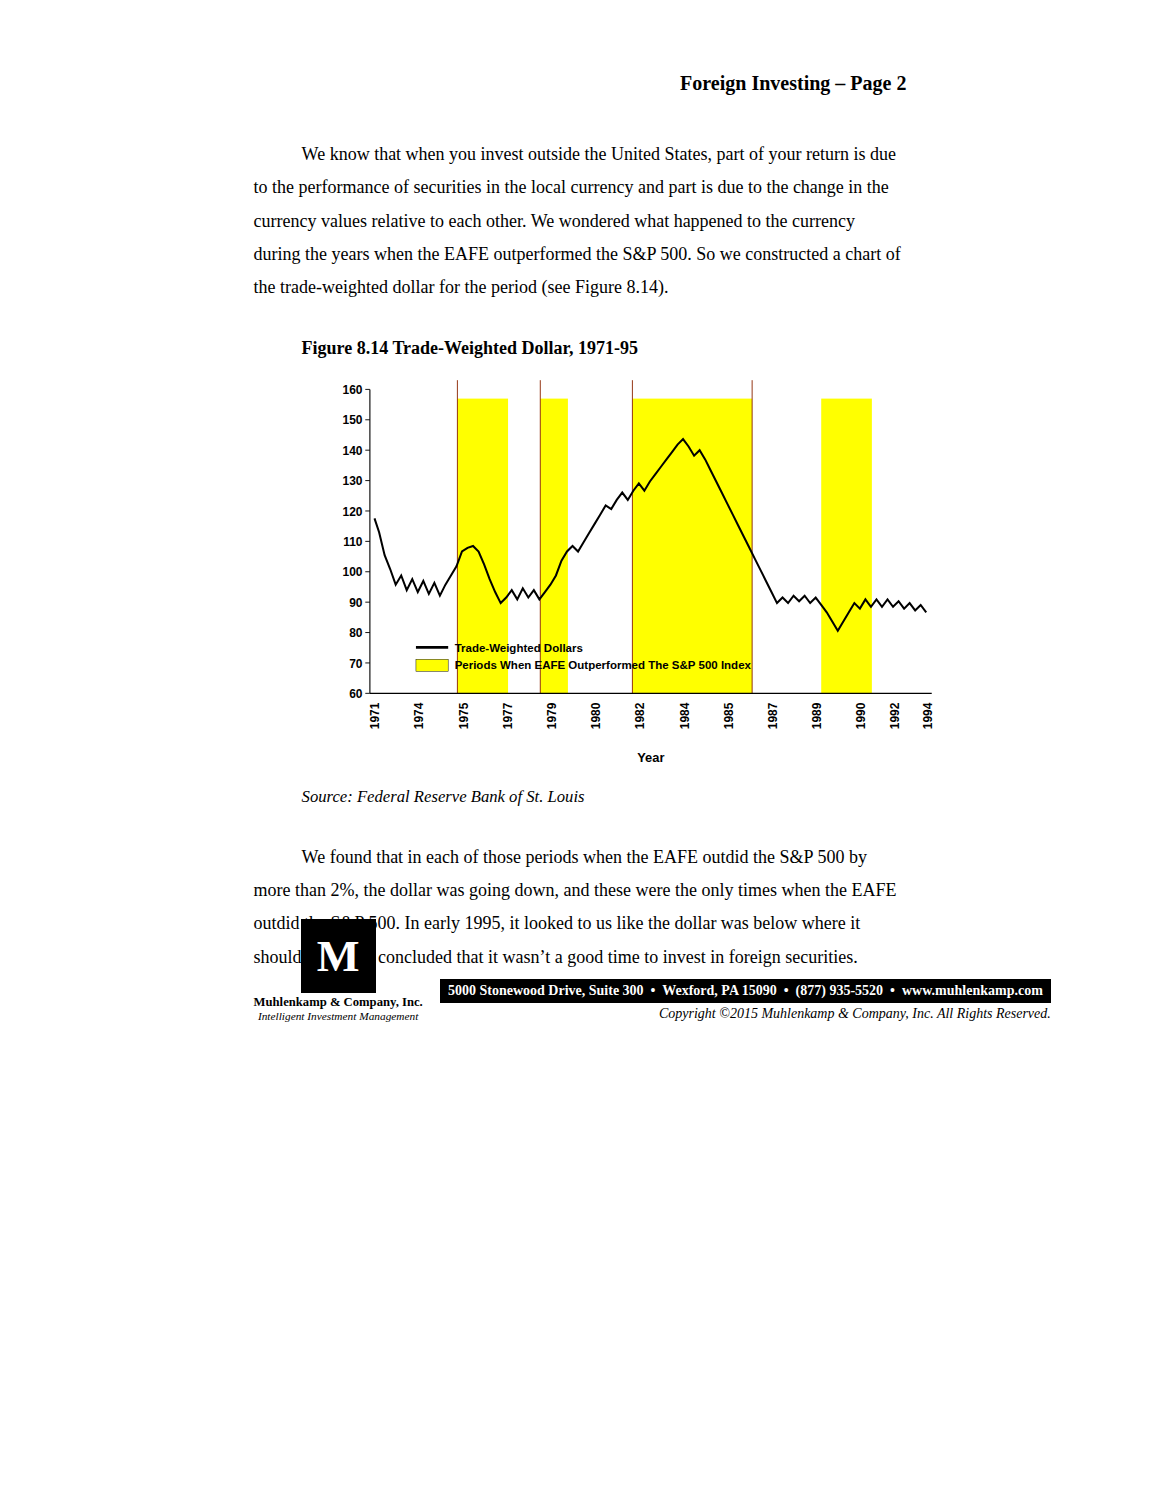Foreign Investing – Page 2
We know that when you invest outside the United States, part of your return is due to the performance of securities in the local currency and part is due to the change in the currency values relative to each other. We wondered what happened to the currency during the years when the EAFE outperformed the S&P 500. So we constructed a chart of the trade-weighted dollar for the period (see Figure 8.14).
Figure 8.14 Trade-Weighted Dollar, 1971-95
160 150 140 130 120 110 100 90 80 70 60 Trade-Weighted Dollars Periods When EAFE Outperformed The S&P 500 Index 1971 1974 1975 1977 1979 1980 1982 1984 1985 1987 1989 1990 1992 1994 Year
Source: Federal Reserve Bank of St. Louis
We found that in each of those periods when the EAFE outdid the S&P 500 by more than 2%, the dollar was going down, and these were the only times when the EAFE outdid the S&P 500. In early 1995, it looked to us like the dollar was below where it should be, so we concluded that it wasn’t a good time to invest in foreign securities.
M
Muhlenkamp & Company, Inc.
Intelligent Investment Management
5000 Stonewood Drive, Suite 300 • Wexford, PA 15090 • (877) 935-5520 • www.muhlenkamp.com
Copyright ©2015 Muhlenkamp & Company, Inc. All Rights Reserved.